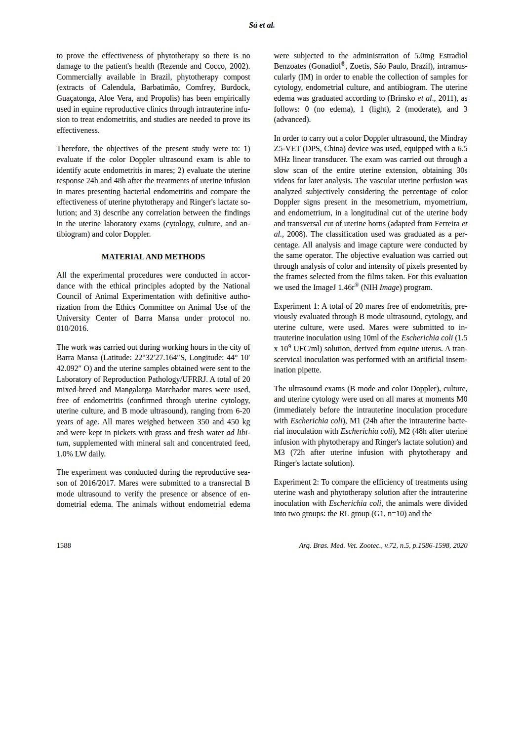Sá et al.
to prove the effectiveness of phytotherapy so there is no damage to the patient's health (Rezende and Cocco, 2002). Commercially available in Brazil, phytotherapy compost (extracts of Calendula, Barbatimão, Comfrey, Burdock, Guaçatonga, Aloe Vera, and Propolis) has been empirically used in equine reproductive clinics through intrauterine infusion to treat endometritis, and studies are needed to prove its effectiveness.
Therefore, the objectives of the present study were to: 1) evaluate if the color Doppler ultrasound exam is able to identify acute endometritis in mares; 2) evaluate the uterine response 24h and 48h after the treatments of uterine infusion in mares presenting bacterial endometritis and compare the effectiveness of uterine phytotherapy and Ringer's lactate solution; and 3) describe any correlation between the findings in the uterine laboratory exams (cytology, culture, and antibiogram) and color Doppler.
Material and Methods
All the experimental procedures were conducted in accordance with the ethical principles adopted by the National Council of Animal Experimentation with definitive authorization from the Ethics Committee on Animal Use of the University Center of Barra Mansa under protocol no. 010/2016.
The work was carried out during working hours in the city of Barra Mansa (Latitude: 22°32′27.164″S, Longitude: 44° 10′ 42.092″ O) and the uterine samples obtained were sent to the Laboratory of Reproduction Pathology/UFRRJ. A total of 20 mixed-breed and Mangalarga Marchador mares were used, free of endometritis (confirmed through uterine cytology, uterine culture, and B mode ultrasound), ranging from 6-20 years of age. All mares weighed between 350 and 450 kg and were kept in pickets with grass and fresh water ad libitum, supplemented with mineral salt and concentrated feed, 1.0% LW daily.
The experiment was conducted during the reproductive season of 2016/2017. Mares were submitted to a transrectal B mode ultrasound to verify the presence or absence of endometrial edema. The animals without endometrial edema were subjected to the administration of 5.0mg Estradiol Benzoates (Gonadiol®, Zoetis, São Paulo, Brazil), intramuscularly (IM) in order to enable the collection of samples for cytology, endometrial culture, and antibiogram. The uterine edema was graduated according to (Brinsko et al., 2011), as follows: 0 (no edema), 1 (light), 2 (moderate), and 3 (advanced).
In order to carry out a color Doppler ultrasound, the Mindray Z5-VET (DPS, China) device was used, equipped with a 6.5 MHz linear transducer. The exam was carried out through a slow scan of the entire uterine extension, obtaining 30s videos for later analysis. The vascular uterine perfusion was analyzed subjectively considering the percentage of color Doppler signs present in the mesometrium, myometrium, and endometrium, in a longitudinal cut of the uterine body and transversal cut of uterine horns (adapted from Ferreira et al., 2008). The classification used was graduated as a percentage. All analysis and image capture were conducted by the same operator. The objective evaluation was carried out through analysis of color and intensity of pixels presented by the frames selected from the films taken. For this evaluation we used the ImageJ 1.46r® (NIH Image) program.
Experiment 1: A total of 20 mares free of endometritis, previously evaluated through B mode ultrasound, cytology, and uterine culture, were used. Mares were submitted to intrauterine inoculation using 10ml of the Escherichia coli (1.5 x 109 UFC/ml) solution, derived from equine uterus. A transcervical inoculation was performed with an artificial insemination pipette.
The ultrasound exams (B mode and color Doppler), culture, and uterine cytology were used on all mares at moments M0 (immediately before the intrauterine inoculation procedure with Escherichia coli), M1 (24h after the intrauterine bacterial inoculation with Escherichia coli), M2 (48h after uterine infusion with phytotherapy and Ringer's lactate solution) and M3 (72h after uterine infusion with phytotherapy and Ringer's lactate solution).
Experiment 2: To compare the efficiency of treatments using uterine wash and phytotherapy solution after the intrauterine inoculation with Escherichia coli, the animals were divided into two groups: the RL group (G1, n=10) and the
1588 Arq. Bras. Med. Vet. Zootec., v.72, n.5, p.1586-1598, 2020